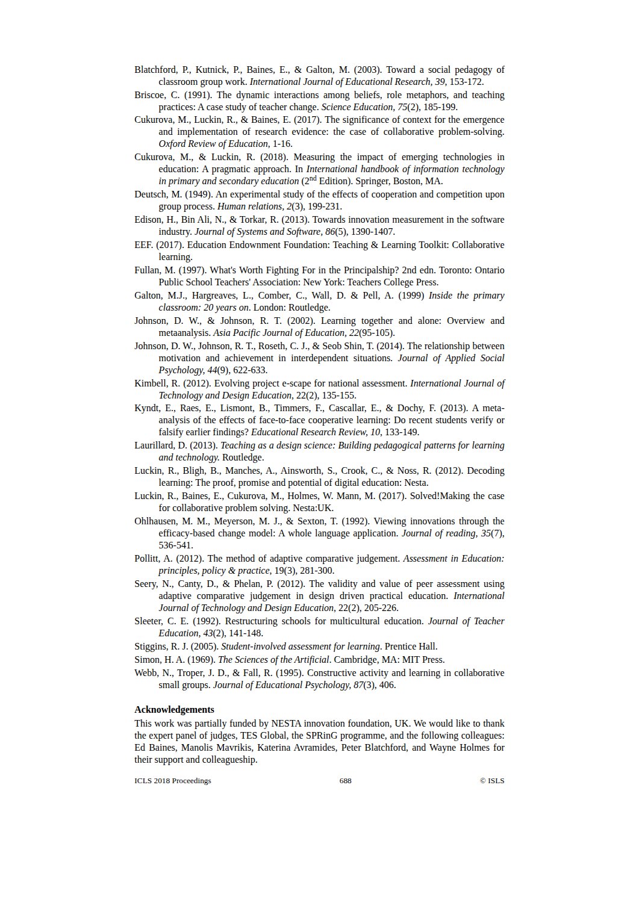Blatchford, P., Kutnick, P., Baines, E., & Galton, M. (2003). Toward a social pedagogy of classroom group work. International Journal of Educational Research, 39, 153-172.
Briscoe, C. (1991). The dynamic interactions among beliefs, role metaphors, and teaching practices: A case study of teacher change. Science Education, 75(2), 185-199.
Cukurova, M., Luckin, R., & Baines, E. (2017). The significance of context for the emergence and implementation of research evidence: the case of collaborative problem-solving. Oxford Review of Education, 1-16.
Cukurova, M., & Luckin, R. (2018). Measuring the impact of emerging technologies in education: A pragmatic approach. In International handbook of information technology in primary and secondary education (2nd Edition). Springer, Boston, MA.
Deutsch, M. (1949). An experimental study of the effects of cooperation and competition upon group process. Human relations, 2(3), 199-231.
Edison, H., Bin Ali, N., & Torkar, R. (2013). Towards innovation measurement in the software industry. Journal of Systems and Software, 86(5), 1390-1407.
EEF. (2017). Education Endownment Foundation: Teaching & Learning Toolkit: Collaborative learning.
Fullan, M. (1997). What's Worth Fighting For in the Principalship? 2nd edn. Toronto: Ontario Public School Teachers' Association: New York: Teachers College Press.
Galton, M.J., Hargreaves, L., Comber, C., Wall, D. & Pell, A. (1999) Inside the primary classroom: 20 years on. London: Routledge.
Johnson, D. W., & Johnson, R. T. (2002). Learning together and alone: Overview and metaanalysis. Asia Pacific Journal of Education, 22(95-105).
Johnson, D. W., Johnson, R. T., Roseth, C. J., & Seob Shin, T. (2014). The relationship between motivation and achievement in interdependent situations. Journal of Applied Social Psychology, 44(9), 622-633.
Kimbell, R. (2012). Evolving project e-scape for national assessment. International Journal of Technology and Design Education, 22(2), 135-155.
Kyndt, E., Raes, E., Lismont, B., Timmers, F., Cascallar, E., & Dochy, F. (2013). A meta-analysis of the effects of face-to-face cooperative learning: Do recent students verify or falsify earlier findings? Educational Research Review, 10, 133-149.
Laurillard, D. (2013). Teaching as a design science: Building pedagogical patterns for learning and technology. Routledge.
Luckin, R., Bligh, B., Manches, A., Ainsworth, S., Crook, C., & Noss, R. (2012). Decoding learning: The proof, promise and potential of digital education: Nesta.
Luckin, R., Baines, E., Cukurova, M., Holmes, W. Mann, M. (2017). Solved!Making the case for collaborative problem solving. Nesta:UK.
Ohlhausen, M. M., Meyerson, M. J., & Sexton, T. (1992). Viewing innovations through the efficacy-based change model: A whole language application. Journal of reading, 35(7), 536-541.
Pollitt, A. (2012). The method of adaptive comparative judgement. Assessment in Education: principles, policy & practice, 19(3), 281-300.
Seery, N., Canty, D., & Phelan, P. (2012). The validity and value of peer assessment using adaptive comparative judgement in design driven practical education. International Journal of Technology and Design Education, 22(2), 205-226.
Sleeter, C. E. (1992). Restructuring schools for multicultural education. Journal of Teacher Education, 43(2), 141-148.
Stiggins, R. J. (2005). Student-involved assessment for learning. Prentice Hall.
Simon, H. A. (1969). The Sciences of the Artificial. Cambridge, MA: MIT Press.
Webb, N., Troper, J. D., & Fall, R. (1995). Constructive activity and learning in collaborative small groups. Journal of Educational Psychology, 87(3), 406.
Acknowledgements
This work was partially funded by NESTA innovation foundation, UK. We would like to thank the expert panel of judges, TES Global, the SPRinG programme, and the following colleagues: Ed Baines, Manolis Mavrikis, Katerina Avramides, Peter Blatchford, and Wayne Holmes for their support and colleagueship.
ICLS 2018 Proceedings 688 © ISLS